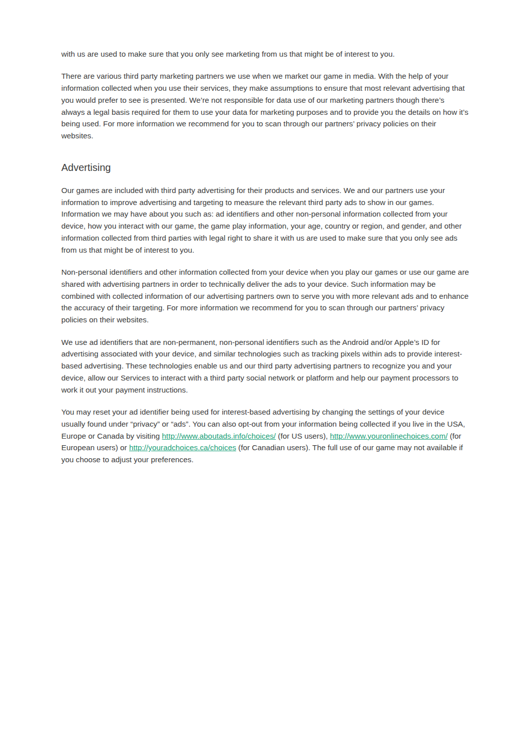with us are used to make sure that you only see marketing from us that might be of interest to you.
There are various third party marketing partners we use when we market our game in media. With the help of your information collected when you use their services, they make assumptions to ensure that most relevant advertising that you would prefer to see is presented. We’re not responsible for data use of our marketing partners though there’s always a legal basis required for them to use your data for marketing purposes and to provide you the details on how it’s being used. For more information we recommend for you to scan through our partners’ privacy policies on their websites.
Advertising
Our games are included with third party advertising for their products and services. We and our partners use your information to improve advertising and targeting to measure the relevant third party ads to show in our games. Information we may have about you such as: ad identifiers and other non-personal information collected from your device, how you interact with our game, the game play information, your age, country or region, and gender, and other information collected from third parties with legal right to share it with us are used to make sure that you only see ads from us that might be of interest to you.
Non-personal identifiers and other information collected from your device when you play our games or use our game are shared with advertising partners in order to technically deliver the ads to your device. Such information may be combined with collected information of our advertising partners own to serve you with more relevant ads and to enhance the accuracy of their targeting. For more information we recommend for you to scan through our partners’ privacy policies on their websites.
We use ad identifiers that are non-permanent, non-personal identifiers such as the Android and/or Apple’s ID for advertising associated with your device, and similar technologies such as tracking pixels within ads to provide interest-based advertising. These technologies enable us and our third party advertising partners to recognize you and your device, allow our Services to interact with a third party social network or platform and help our payment processors to work it out your payment instructions.
You may reset your ad identifier being used for interest-based advertising by changing the settings of your device usually found under “privacy” or “ads”. You can also opt-out from your information being collected if you live in the USA, Europe or Canada by visiting http://www.aboutads.info/choices/ (for US users), http://www.youronlinechoices.com/ (for European users) or http://youradchoices.ca/choices (for Canadian users). The full use of our game may not available if you choose to adjust your preferences.